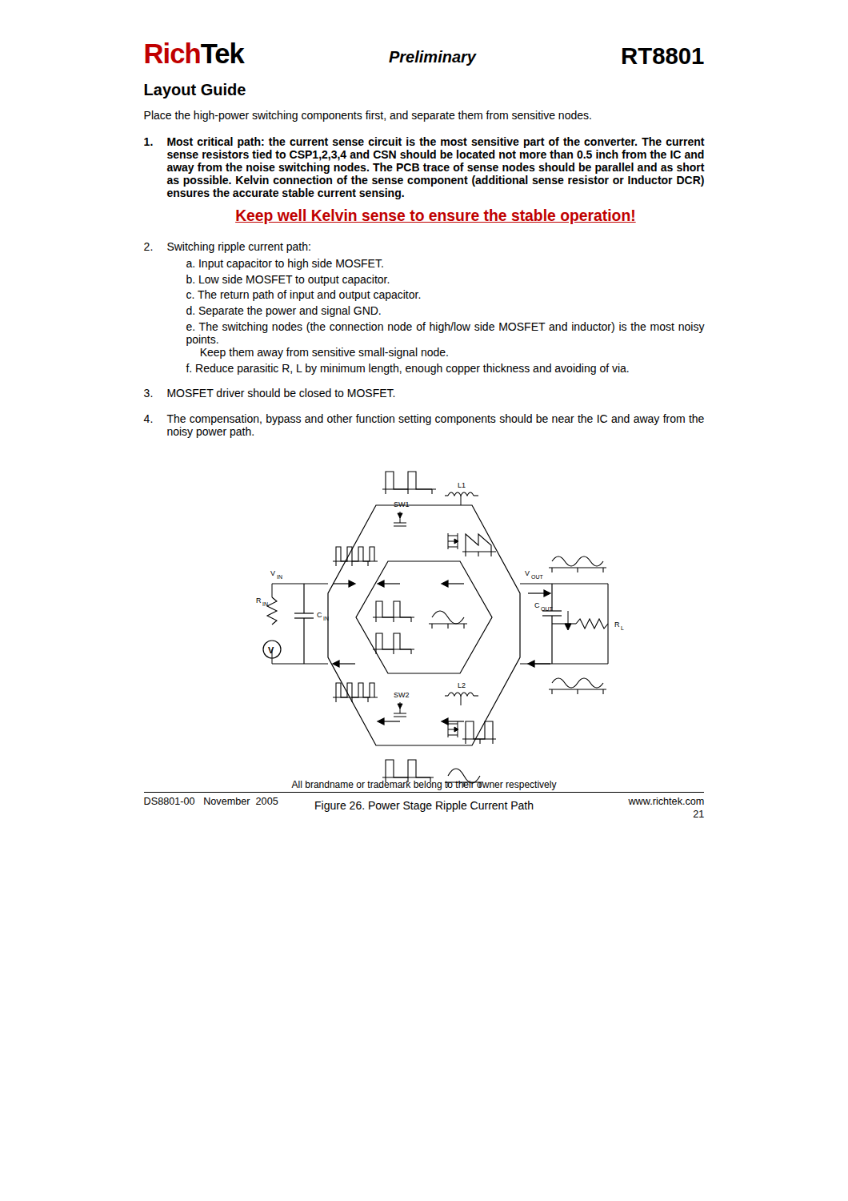Rich Tek
Preliminary
RT8801
Layout Guide
Place the high-power switching components first, and separate them from sensitive nodes.
Most critical path: the current sense circuit is the most sensitive part of the converter. The current sense resistors tied to CSP1,2,3,4 and CSN should be located not more than 0.5 inch from the IC and away from the noise switching nodes. The PCB trace of sense nodes should be parallel and as short as possible. Kelvin connection of the sense component (additional sense resistor or Inductor DCR) ensures the accurate stable current sensing.
Keep well Kelvin sense to ensure the stable operation!
Switching ripple current path:
a. Input capacitor to high side MOSFET.
b. Low side MOSFET to output capacitor.
c. The return path of input and output capacitor.
d. Separate the power and signal GND.
e. The switching nodes (the connection node of high/low side MOSFET and inductor) is the most noisy points.Keep them away from sensitive small-signal node.
f. Reduce parasitic R, L by minimum length, enough copper thickness and avoiding of via.
MOSFET driver should be closed to MOSFET.
The compensation, bypass and other function setting components should be near the IC and away from the noisy power path.
SW1 L1 V IN R IN V C IN V OUT C OUT R L SW2 L2
Figure 26. Power Stage Ripple Current Path
All brandname or trademark belong to their owner respectively
DS8801-00 November 2005
www.richtek.com
21